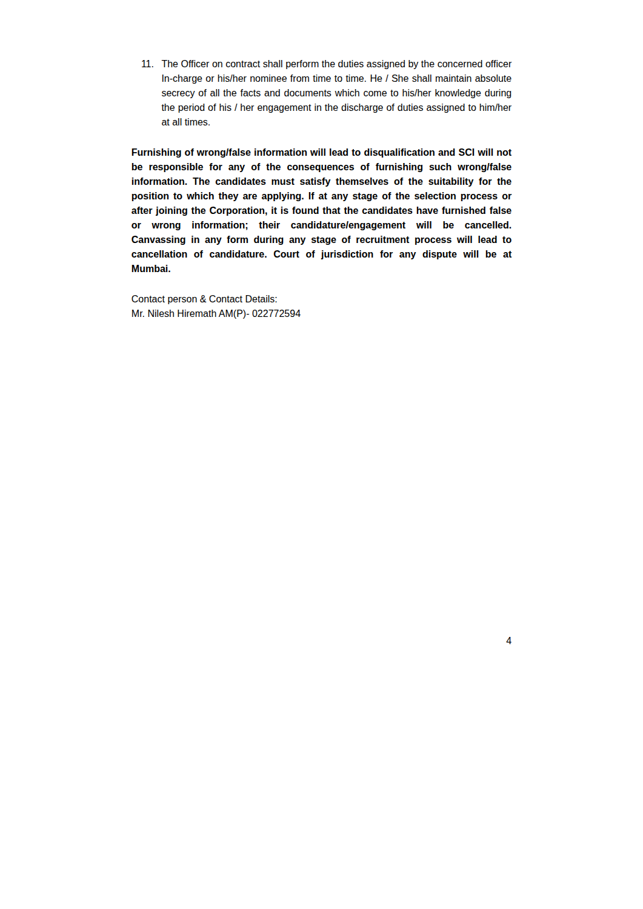The Officer on contract shall perform the duties assigned by the concerned officer In-charge or his/her nominee from time to time. He / She shall maintain absolute secrecy of all the facts and documents which come to his/her knowledge during the period of his / her engagement in the discharge of duties assigned to him/her at all times.
Furnishing of wrong/false information will lead to disqualification and SCI will not be responsible for any of the consequences of furnishing such wrong/false information. The candidates must satisfy themselves of the suitability for the position to which they are applying. If at any stage of the selection process or after joining the Corporation, it is found that the candidates have furnished false or wrong information; their candidature/engagement will be cancelled. Canvassing in any form during any stage of recruitment process will lead to cancellation of candidature. Court of jurisdiction for any dispute will be at Mumbai.
Contact person & Contact Details:
Mr. Nilesh Hiremath AM(P)- 022772594
4